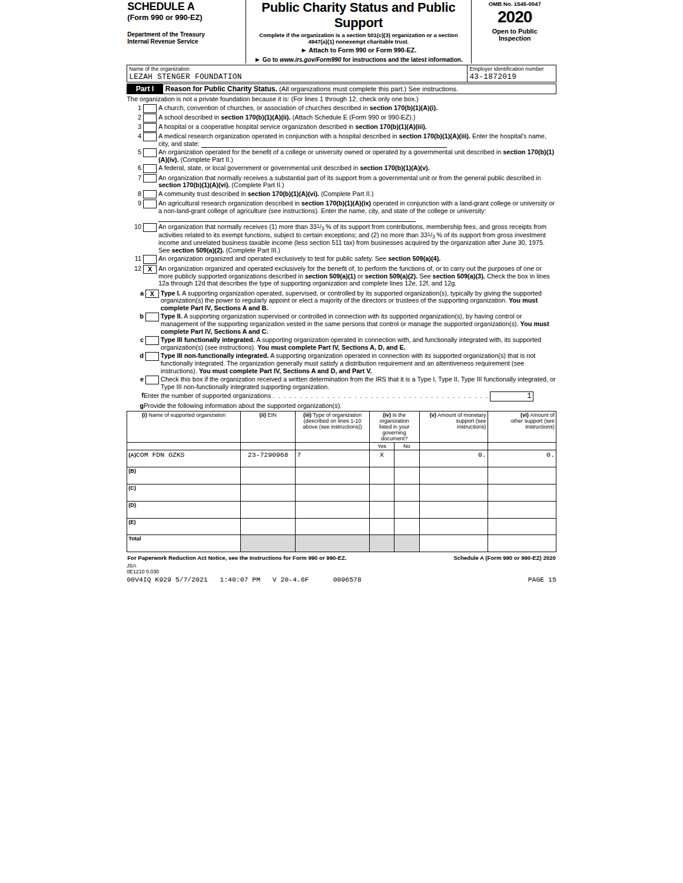| SCHEDULE A (Form 990 or 990-EZ) Department of the Treasury Internal Revenue Service | Public Charity Status and Public Support Complete if the organization is a section 501(c)(3) organization or a section 4947(a)(1) nonexempt charitable trust. ► Attach to Form 990 or Form 990-EZ. ► Go to www.irs.gov/Form990 for instructions and the latest information. | OMB No. 1545-0047 20 20 Open to Public Inspection |
| Name of the organization LEZAH STENGER FOUNDATION | Employer identification number 43-1872019 |
| Part I | Reason for Public Charity Status. (All organizations must complete this part.) See instructions. |
The organization is not a private foundation because it is: (For lines 1 through 12, check only one box.)
| 1 | | A church, convention of churches, or association of churches described in section 170(b)(1)(A)(i). |
| 2 | | A school described in section 170(b)(1)(A)(ii). (Attach Schedule E (Form 990 or 990-EZ).) |
| 3 | | A hospital or a cooperative hospital service organization described in section 170(b)(1)(A)(iii). |
| 4 | | A medical research organization operated in conjunction with a hospital described in section 170(b)(1)(A)(iii). Enter the hospital's name, city, and state: |
| 5 | | An organization operated for the benefit of a college or university owned or operated by a governmental unit described in section 170(b)(1)(A)(iv). (Complete Part II.) |
| 6 | | A federal, state, or local government or governmental unit described in section 170(b)(1)(A)(v). |
| 7 | | An organization that normally receives a substantial part of its support from a governmental unit or from the general public described in section 170(b)(1)(A)(vi). (Complete Part II.) |
| 8 | | A community trust described in section 170(b)(1)(A)(vi). (Complete Part II.) |
| 9 | | An agricultural research organization described in section 170(b)(1)(A)(ix) operated in conjunction with a land-grant college or university or a non-land-grant college of agriculture (see instructions). Enter the name, city, and state of the college or university: |
| 10 | | An organization that normally receives (1) more than 33 1 / 3 % of its support from contributions, membership fees, and gross receipts from activities related to its exempt functions, subject to certain exceptions; and (2) no more than 33 1 / 3 % of its support from gross investment income and unrelated business taxable income (less section 511 tax) from businesses acquired by the organization after June 30, 1975. See section 509(a)(2). (Complete Part III.) |
| 11 | | An organization organized and operated exclusively to test for public safety. See section 509(a)(4). |
| 12 | X | An organization organized and operated exclusively for the benefit of, to perform the functions of, or to carry out the purposes of one or more publicly supported organizations described in section 509(a)(1) or section 509(a)(2). See section 509(a)(3). Check the box in lines 12a through 12d that describes the type of supporting organization and complete lines 12e, 12f, and 12g. |
| a | X | Type I. A supporting organization operated, supervised, or controlled by its supported organization(s), typically by giving the supported organization(s) the power to regularly appoint or elect a majority of the directors or trustees of the supporting organization. You must complete Part IV, Sections A and B. |
| b | | Type II. A supporting organization supervised or controlled in connection with its supported organization(s), by having control or management of the supporting organization vested in the same persons that control or manage the supported organization(s). You must complete Part IV, Sections A and C. |
| c | | Type III functionally integrated. A supporting organization operated in connection with, and functionally integrated with, its supported organization(s) (see instructions). You must complete Part IV, Sections A, D, and E. |
| d | | Type III non-functionally integrated. A supporting organization operated in connection with its supported organization(s) that is not functionally integrated. The organization generally must satisfy a distribution requirement and an attentiveness requirement (see instructions). You must complete Part IV, Sections A and D, and Part V. |
| e | | Check this box if the organization received a written determination from the IRS that it is a Type I, Type II, Type III functionally integrated, or Type III non-functionally integrated supporting organization. |
| f | Enter the number of supported organizations . . . . . . . . . . . . . . . . . . . . . . . . . . . . . . . . . . . . . . . . 1 |
| g | Provide the following information about the supported organization(s). |
| (i) Name of supported organization | (ii) EIN | (iii) Type of organization (described on lines 1-10 above (see instructions)) | (iv) Is the organization listed in your governing document? | (v) Amount of monetary support (see instructions) | (vi) Amount of other support (see instructions) |
| --- | --- | --- | --- | --- | --- |
| | | | Yes | No | | |
| (A) COM FDN OZKS | 23-7290968 | 7 | X | | 0. | 0. |
| (B) | | | | | | |
| (C) | | | | | | |
| (D) | | | | | | |
| (E) | | | | | | |
| Total | | | | | | |
| For Paperwork Reduction Act Notice, see the Instructions for Form 990 or 990-EZ. | Schedule A (Form 990 or 990-EZ) 2020 |
JSA
0E1210 0.030
00V4IQ K929 5/7/2021 1:40:07 PM V 20-4.6F 0096578 PAGE 15